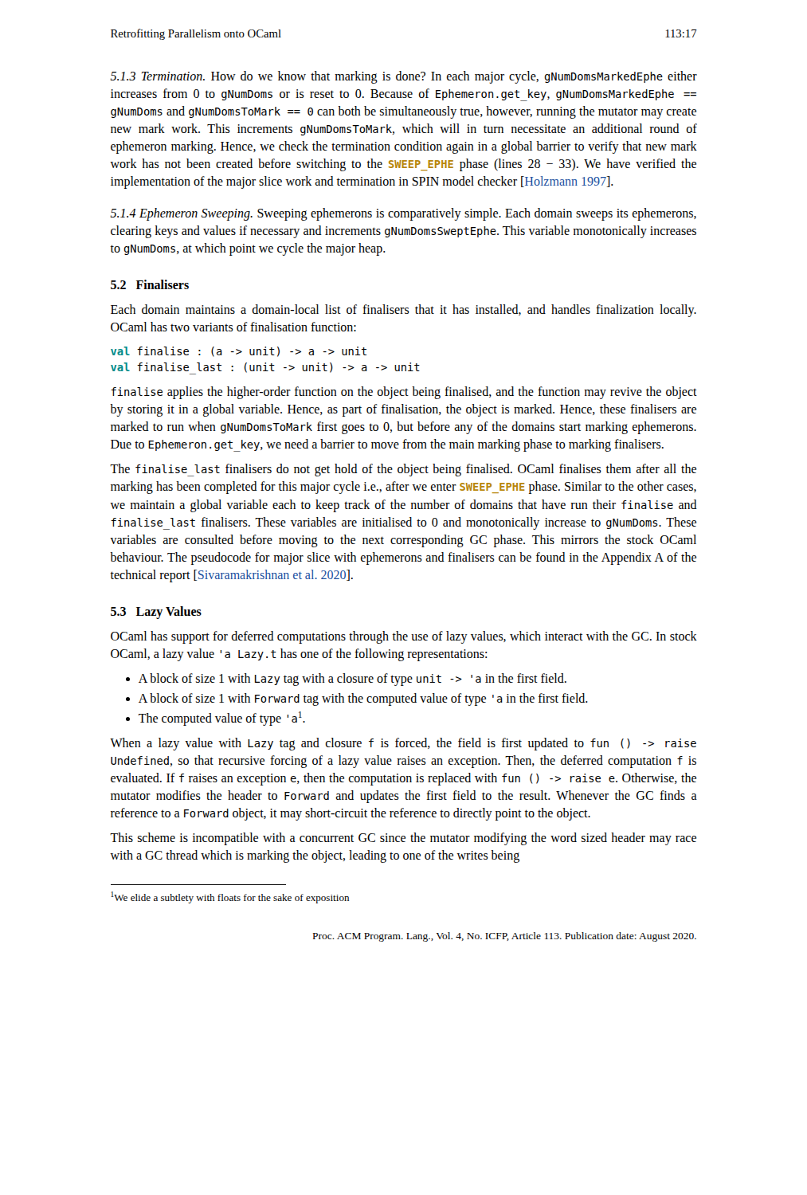Retrofitting Parallelism onto OCaml 113:17
5.1.3 Termination. How do we know that marking is done? In each major cycle, gNumDomsMarkedEphe either increases from 0 to gNumDoms or is reset to 0. Because of Ephemeron.get_key, gNumDomsMarkedEphe == gNumDoms and gNumDomsToMark == 0 can both be simultaneously true, however, running the mutator may create new mark work. This increments gNumDomsToMark, which will in turn necessitate an additional round of ephemeron marking. Hence, we check the termination condition again in a global barrier to verify that new mark work has not been created before switching to the SWEEP_EPHE phase (lines 28 − 33). We have verified the implementation of the major slice work and termination in SPIN model checker [Holzmann 1997].
5.1.4 Ephemeron Sweeping. Sweeping ephemerons is comparatively simple. Each domain sweeps its ephemerons, clearing keys and values if necessary and increments gNumDomsSweptEphe. This variable monotonically increases to gNumDoms, at which point we cycle the major heap.
5.2 Finalisers
Each domain maintains a domain-local list of finalisers that it has installed, and handles finalization locally. OCaml has two variants of finalisation function:
val finalise : (a -> unit) -> a -> unit
val finalise_last : (unit -> unit) -> a -> unit
finalise applies the higher-order function on the object being finalised, and the function may revive the object by storing it in a global variable. Hence, as part of finalisation, the object is marked. Hence, these finalisers are marked to run when gNumDomsToMark first goes to 0, but before any of the domains start marking ephemerons. Due to Ephemeron.get_key, we need a barrier to move from the main marking phase to marking finalisers.
The finalise_last finalisers do not get hold of the object being finalised. OCaml finalises them after all the marking has been completed for this major cycle i.e., after we enter SWEEP_EPHE phase. Similar to the other cases, we maintain a global variable each to keep track of the number of domains that have run their finalise and finalise_last finalisers. These variables are initialised to 0 and monotonically increase to gNumDoms. These variables are consulted before moving to the next corresponding GC phase. This mirrors the stock OCaml behaviour. The pseudocode for major slice with ephemerons and finalisers can be found in the Appendix A of the technical report [Sivaramakrishnan et al. 2020].
5.3 Lazy Values
OCaml has support for deferred computations through the use of lazy values, which interact with the GC. In stock OCaml, a lazy value 'a Lazy.t has one of the following representations:
A block of size 1 with Lazy tag with a closure of type unit -> 'a in the first field.
A block of size 1 with Forward tag with the computed value of type 'a in the first field.
The computed value of type 'a1.
When a lazy value with Lazy tag and closure f is forced, the field is first updated to fun () -> raise Undefined, so that recursive forcing of a lazy value raises an exception. Then, the deferred computation f is evaluated. If f raises an exception e, then the computation is replaced with fun () -> raise e. Otherwise, the mutator modifies the header to Forward and updates the first field to the result. Whenever the GC finds a reference to a Forward object, it may short-circuit the reference to directly point to the object.
This scheme is incompatible with a concurrent GC since the mutator modifying the word sized header may race with a GC thread which is marking the object, leading to one of the writes being
1We elide a subtlety with floats for the sake of exposition
Proc. ACM Program. Lang., Vol. 4, No. ICFP, Article 113. Publication date: August 2020.